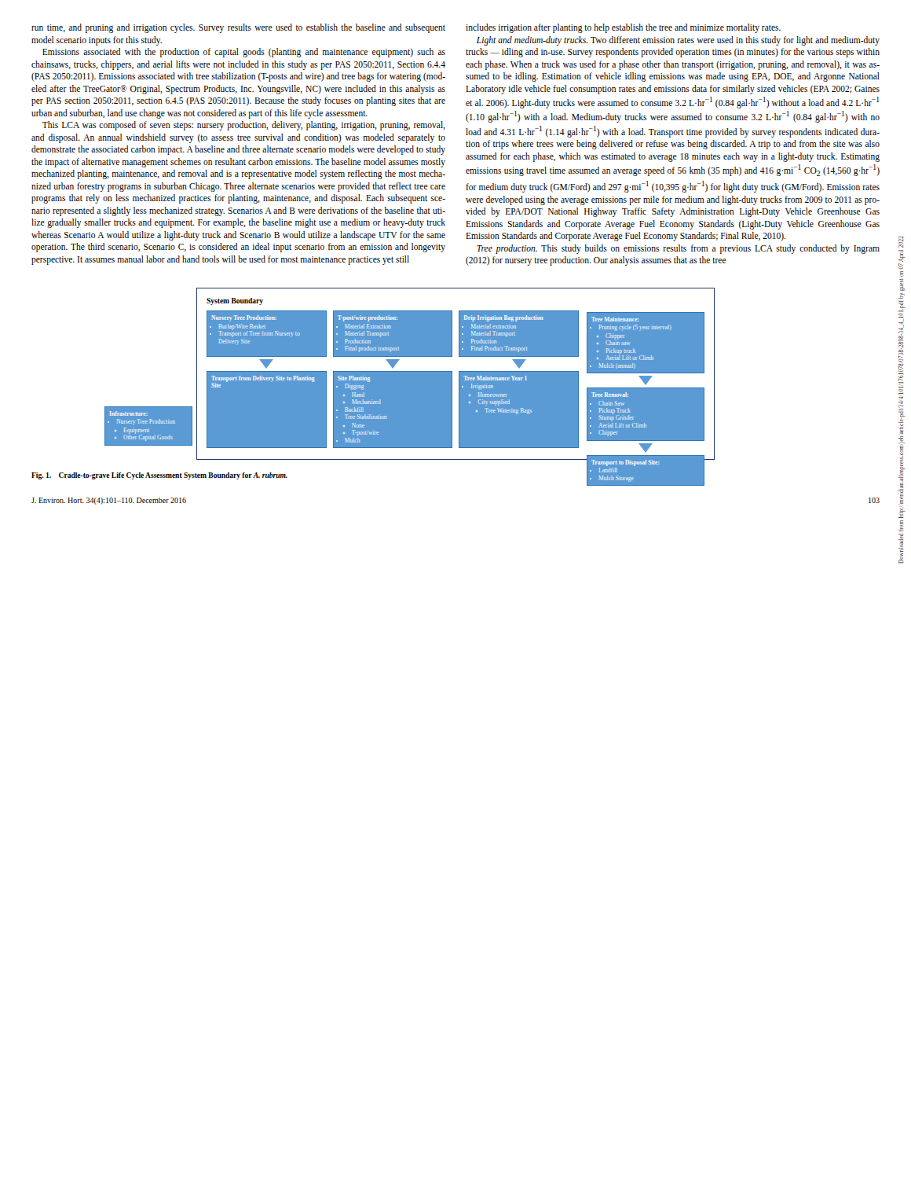Downloaded from http://meridian.allenpress.com/jeh/article-pdf/34/4/101/1761078/0738-2898-34_4_101.pdf by guest on 07 April 2022
run time, and pruning and irrigation cycles. Survey results were used to establish the baseline and subsequent model scenario inputs for this study.
Emissions associated with the production of capital goods (planting and maintenance equipment) such as chainsaws, trucks, chippers, and aerial lifts were not included in this study as per PAS 2050:2011, Section 6.4.4 (PAS 2050:2011). Emissions associated with tree stabilization (T-posts and wire) and tree bags for watering (modeled after the TreeGator® Original, Spectrum Products, Inc. Youngsville, NC) were included in this analysis as per PAS section 2050:2011, section 6.4.5 (PAS 2050:2011). Because the study focuses on planting sites that are urban and suburban, land use change was not considered as part of this life cycle assessment.
This LCA was composed of seven steps: nursery production, delivery, planting, irrigation, pruning, removal, and disposal. An annual windshield survey (to assess tree survival and condition) was modeled separately to demonstrate the associated carbon impact. A baseline and three alternate scenario models were developed to study the impact of alternative management schemes on resultant carbon emissions. The baseline model assumes mostly mechanized planting, maintenance, and removal and is a representative model system reflecting the most mechanized urban forestry programs in suburban Chicago. Three alternate scenarios were provided that reflect tree care programs that rely on less mechanized practices for planting, maintenance, and disposal. Each subsequent scenario represented a slightly less mechanized strategy. Scenarios A and B were derivations of the baseline that utilize gradually smaller trucks and equipment. For example, the baseline might use a medium or heavy-duty truck whereas Scenario A would utilize a light-duty truck and Scenario B would utilize a landscape UTV for the same operation. The third scenario, Scenario C, is considered an ideal input scenario from an emission and longevity perspective. It assumes manual labor and hand tools will be used for most maintenance practices yet still
includes irrigation after planting to help establish the tree and minimize mortality rates.
Light and medium-duty trucks. Two different emission rates were used in this study for light and medium-duty trucks — idling and in-use. Survey respondents provided operation times (in minutes) for the various steps within each phase. When a truck was used for a phase other than transport (irrigation, pruning, and removal), it was assumed to be idling. Estimation of vehicle idling emissions was made using EPA, DOE, and Argonne National Laboratory idle vehicle fuel consumption rates and emissions data for similarly sized vehicles (EPA 2002; Gaines et al. 2006). Light-duty trucks were assumed to consume 3.2 L·hr−1 (0.84 gal·hr−1) without a load and 4.2 L·hr−1 (1.10 gal·hr−1) with a load. Medium-duty trucks were assumed to consume 3.2 L·hr−1 (0.84 gal·hr−1) with no load and 4.31 L·hr−1 (1.14 gal·hr−1) with a load. Transport time provided by survey respondents indicated duration of trips where trees were being delivered or refuse was being discarded. A trip to and from the site was also assumed for each phase, which was estimated to average 18 minutes each way in a light-duty truck. Estimating emissions using travel time assumed an average speed of 56 kmh (35 mph) and 416 g·mi−1 CO2 (14,560 g·hr−1) for medium duty truck (GM/Ford) and 297 g·mi−1 (10,395 g·hr−1) for light duty truck (GM/Ford). Emission rates were developed using the average emissions per mile for medium and light-duty trucks from 2009 to 2011 as provided by EPA/DOT National Highway Traffic Safety Administration Light-Duty Vehicle Greenhouse Gas Emissions Standards and Corporate Average Fuel Economy Standards (Light-Duty Vehicle Greenhouse Gas Emission Standards and Corporate Average Fuel Economy Standards; Final Rule, 2010).
Tree production. This study builds on emissions results from a previous LCA study conducted by Ingram (2012) for nursery tree production. Our analysis assumes that as the tree
System Boundary
Infrastructure:
Nursery Tree Production
Equipment
Other Capital Goods
Nursery Tree Production:
Burlap/Wire Basket
Transport of Tree from Nursery to Delivery Site
T-post/wire production:
Material Extraction
Material Transport
Production
Final product transport
Drip Irrigation Bag production
Material extraction
Material Transport
Production
Final Product Transport
Transport from Delivery Site to Planting Site
Site Planting
Digging
Hand
Mechanized
Backfill
Tree Stabilization
None
T-post/wire
Mulch
Tree Maintenance Year 1
Irrigation
Homeowner
City supplied
Tree Watering Bags
Tree Maintenance:
Pruning cycle (5 year interval)
Chipper
Chain saw
Pickup truck
Aerial Lift or Climb
Mulch (annual)
Tree Removal:
Chain Saw
Pickup Truck
Stump Grinder
Aerial Lift or Climb
Chipper
Transport to Disposal Site:
Landfill
Mulch Storage
Fig. 1. Cradle-to-grave Life Cycle Assessment System Boundary for A. rubrum.
J. Environ. Hort. 34(4):101–110. December 2016
103